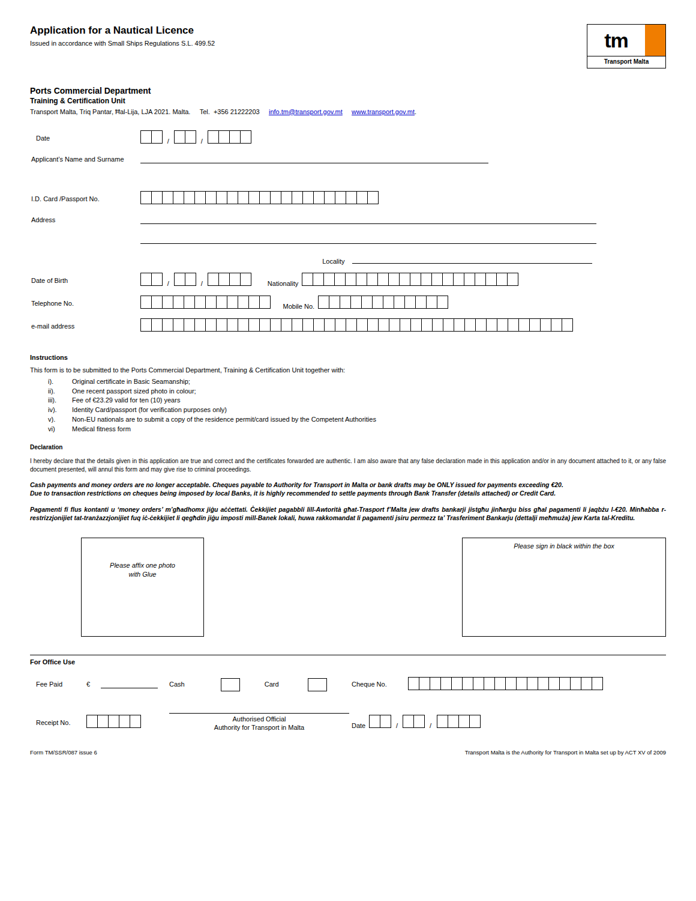Application for a Nautical Licence
Issued in accordance with Small Ships Regulations S.L. 499.52
tm
Transport Malta
Ports Commercial Department
Training & Certification Unit
Transport Malta, Triq Pantar, Ħal-Lija, LJA 2021. Malta. Tel. +356 21222203 info.tm@transport.gov.mt www.transport.gov.mt.
| Date | / / |
| Applicant’s Name and Surname | |
| I.D. Card /Passport No. | |
| Address | |
| | Locality |
| Date of Birth | / / Nationality |
| Telephone No. | Mobile No. |
| e-mail address | |
Instructions
This form is to be submitted to the Ports Commercial Department, Training & Certification Unit together with:
i). Original certificate in Basic Seamanship;
ii). One recent passport sized photo in colour;
iii). Fee of €23.29 valid for ten (10) years
iv). Identity Card/passport (for verification purposes only)
v). Non-EU nationals are to submit a copy of the residence permit/card issued by the Competent Authorities
vi) Medical fitness form
Declaration
I hereby declare that the details given in this application are true and correct and the certificates forwarded are authentic. I am also aware that any false declaration made in this application and/or in any document attached to it, or any false document presented, will annul this form and may give rise to criminal proceedings.
Cash payments and money orders are no longer acceptable. Cheques payable to Authority for Transport in Malta or bank drafts may be ONLY issued for payments exceeding €20.
Due to transaction restrictions on cheques being imposed by local Banks, it is highly recommended to settle payments through Bank Transfer (details attached) or Credit Card.
Pagamenti fi flus kontanti u ‘money orders’ m’għadhomx jiġu aċċettati. Ċekkijiet pagabbli lill-Awtorità għat-Trasport f’Malta jew drafts bankarji jistgħu jinħarġu biss għal pagamenti li jaqbżu l-€20. Minħabba r-restrizzjonijiet tat-tranżazzjonijiet fuq iċ-ċekkijiet li qegħdin jiġu imposti mill-Banek lokali, huwa rakkomandat li pagamenti jsiru permezz ta’ Trasferiment Bankarju (dettalji meħmuża) jew Karta tal-Kreditu.
Please affix one photo
with Glue
Please sign in black within the box
For Office Use
| Fee Paid | € | | Cash | | Card | | Cheque No. | |
| Receipt No. | | Authorised Official Authority for Transport in Malta | Date / / |
Form TM/SSR/087 issue 6
Transport Malta is the Authority for Transport in Malta set up by ACT XV of 2009